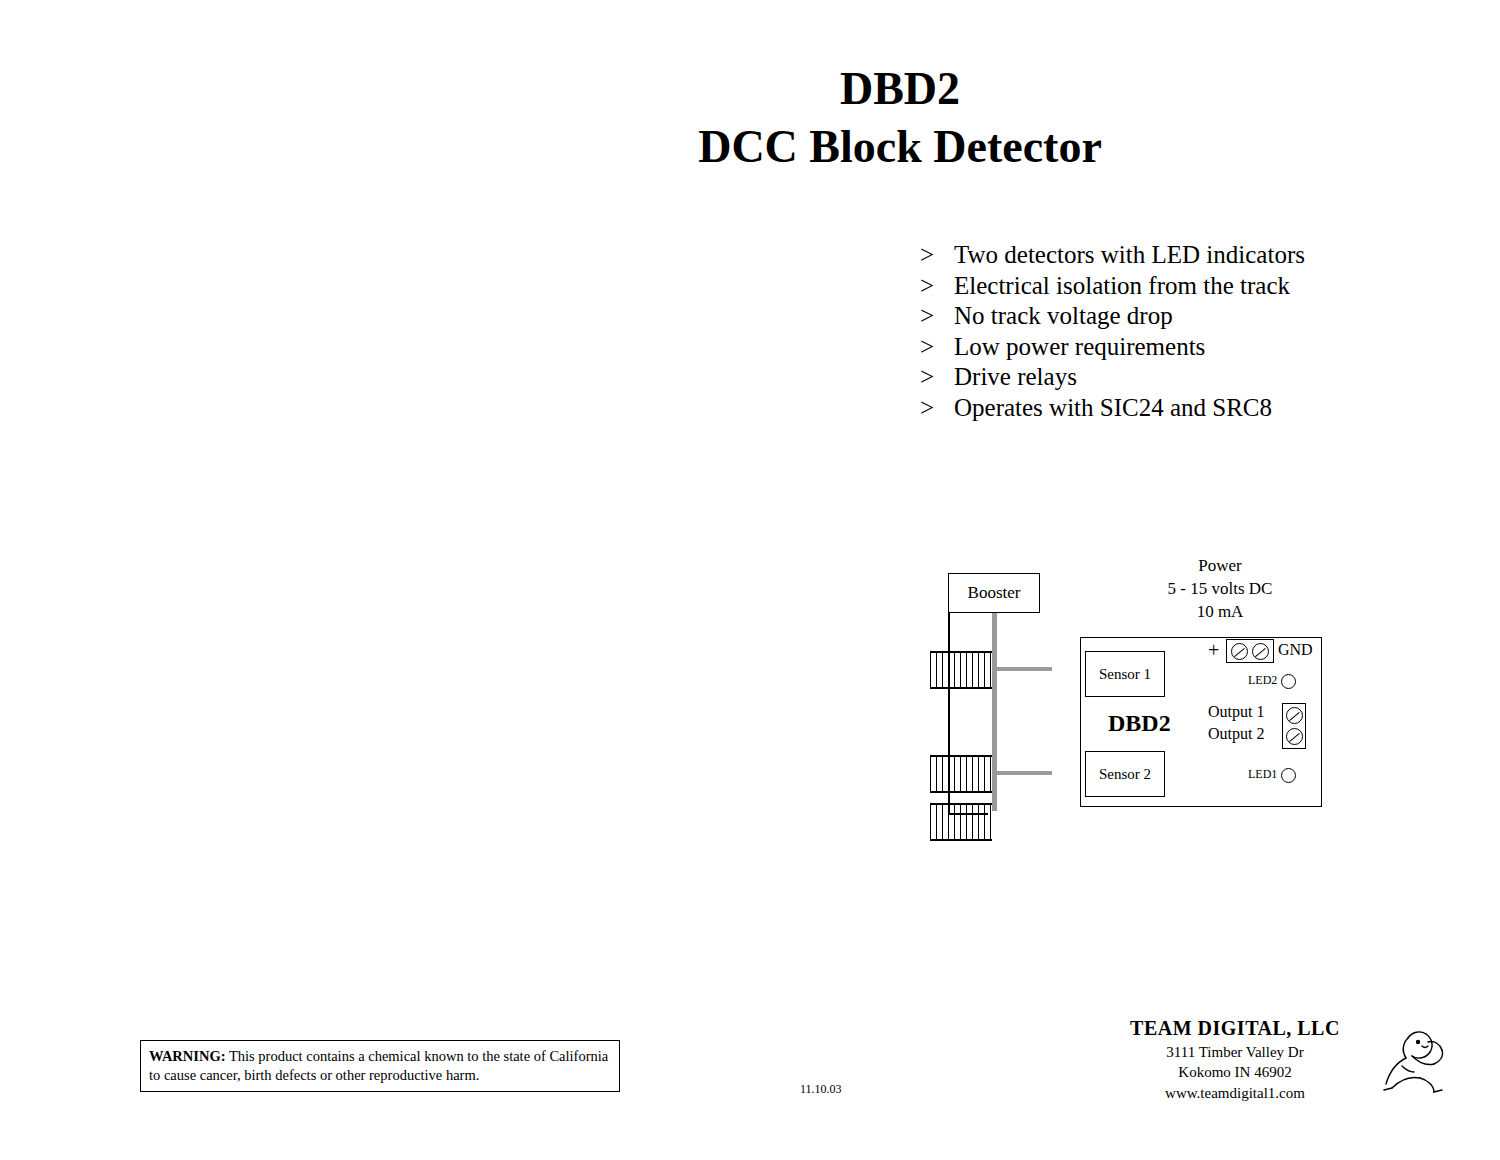DBD2
DCC Block Detector
>Two detectors with LED indicators
>Electrical isolation from the track
>No track voltage drop
>Low power requirements
>Drive relays
>Operates with SIC24 and SRC8
Power
5 - 15 volts DC
10 mA
Booster
DBD2
Sensor 1
Sensor 2
+
GND
LED2
LED1
Output 1
Output 2
WARNING: This product contains a chemical known to the state of California to cause cancer, birth defects or other reproductive harm.
11.10.03
TEAM DIGITAL, LLC
3111 Timber Valley Dr
Kokomo IN 46902
www.teamdigital1.com